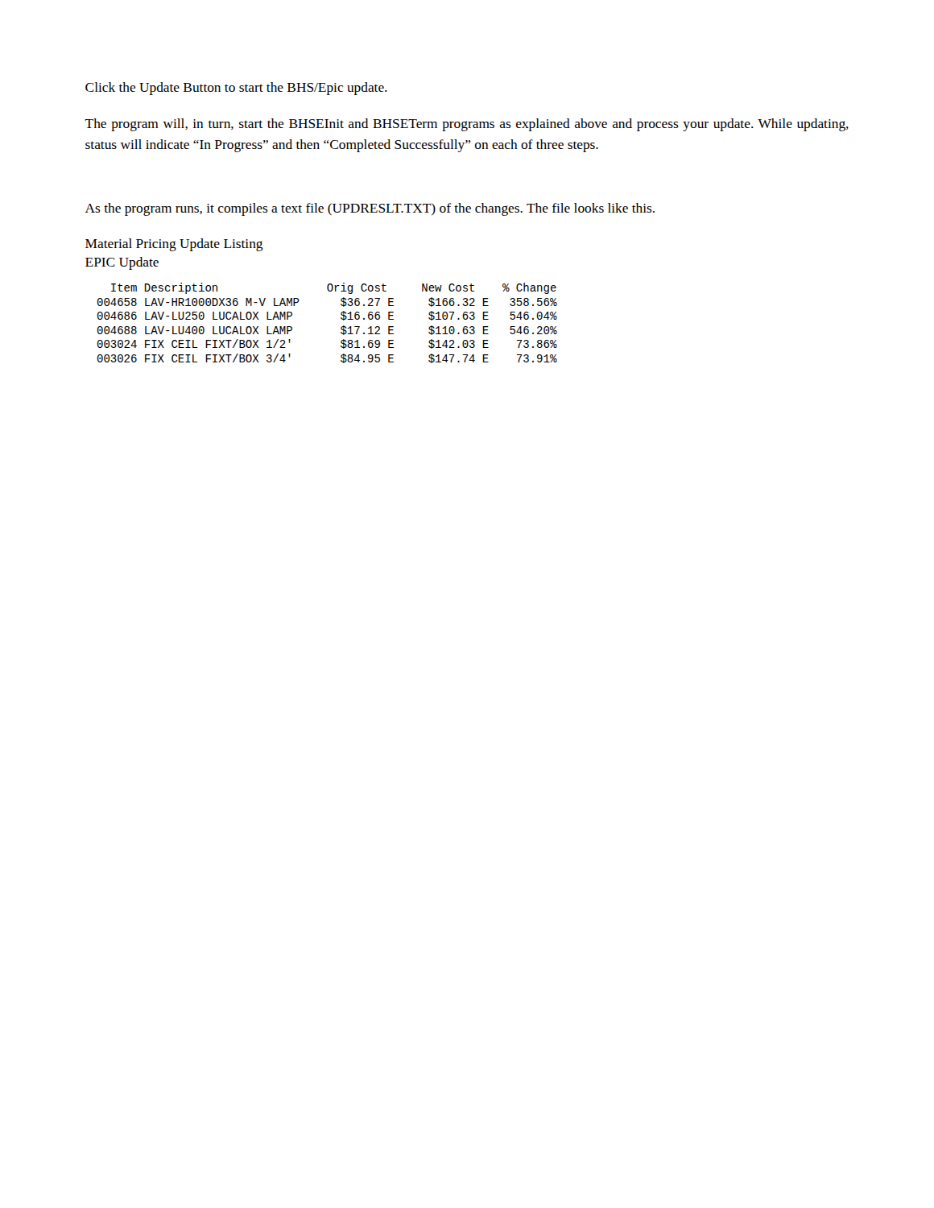Click the Update Button to start the BHS/Epic update.
The program will, in turn, start the BHSEInit and BHSETerm programs as explained above and process your update. While updating, status will indicate “In Progress” and then “Completed Successfully” on each of three steps.
As the program runs, it compiles a text file (UPDRESLT.TXT) of the changes. The file looks like this.
Material Pricing Update Listing
EPIC Update
  Item Description                Orig Cost     New Cost    % Change
004658 LAV-HR1000DX36 M-V LAMP      $36.27 E     $166.32 E   358.56%
004686 LAV-LU250 LUCALOX LAMP       $16.66 E     $107.63 E   546.04%
004688 LAV-LU400 LUCALOX LAMP       $17.12 E     $110.63 E   546.20%
003024 FIX CEIL FIXT/BOX 1/2'       $81.69 E     $142.03 E    73.86%
003026 FIX CEIL FIXT/BOX 3/4'       $84.95 E     $147.74 E    73.91%